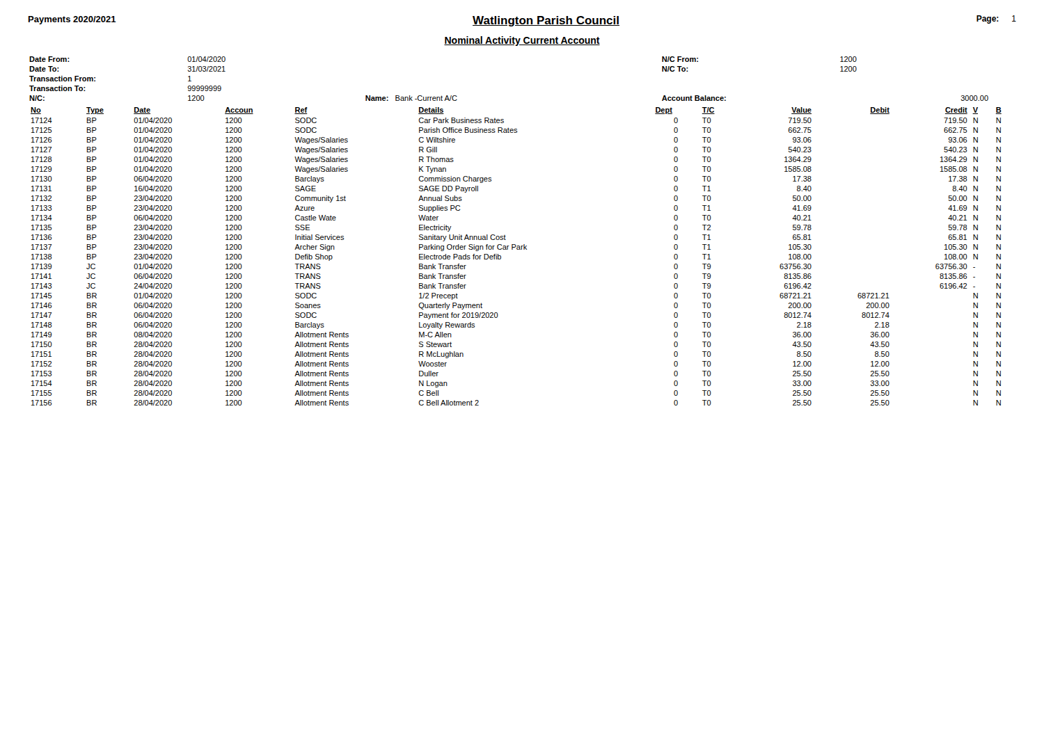Payments 2020/2021
Watlington Parish Council
Page:1
Nominal Activity Current Account
| Date From: | 01/04/2020 | | N/C From: | 1200 |
| Date To: | 31/03/2021 | | N/C To: | 1200 |
| Transaction From: | 1 | | | |
| Transaction To: | 99999999 | | | |
| N/C: | 1200 | Name: Bank -Current A/C | Account Balance: | 3000.00 |
| No | Type | Date | Accoun | Ref | Details | Dept | T/C | Value | Debit | Credit | V | B |
| --- | --- | --- | --- | --- | --- | --- | --- | --- | --- | --- | --- | --- |
| 17124 | BP | 01/04/2020 | 1200 | SODC | Car Park Business Rates | 0 | T0 | 719.50 | | 719.50 | N | N |
| 17125 | BP | 01/04/2020 | 1200 | SODC | Parish Office Business Rates | 0 | T0 | 662.75 | | 662.75 | N | N |
| 17126 | BP | 01/04/2020 | 1200 | Wages/Salaries | C Wiltshire | 0 | T0 | 93.06 | | 93.06 | N | N |
| 17127 | BP | 01/04/2020 | 1200 | Wages/Salaries | R Gill | 0 | T0 | 540.23 | | 540.23 | N | N |
| 17128 | BP | 01/04/2020 | 1200 | Wages/Salaries | R Thomas | 0 | T0 | 1364.29 | | 1364.29 | N | N |
| 17129 | BP | 01/04/2020 | 1200 | Wages/Salaries | K Tynan | 0 | T0 | 1585.08 | | 1585.08 | N | N |
| 17130 | BP | 06/04/2020 | 1200 | Barclays | Commission Charges | 0 | T0 | 17.38 | | 17.38 | N | N |
| 17131 | BP | 16/04/2020 | 1200 | SAGE | SAGE DD Payroll | 0 | T1 | 8.40 | | 8.40 | N | N |
| 17132 | BP | 23/04/2020 | 1200 | Community 1st | Annual Subs | 0 | T0 | 50.00 | | 50.00 | N | N |
| 17133 | BP | 23/04/2020 | 1200 | Azure | Supplies PC | 0 | T1 | 41.69 | | 41.69 | N | N |
| 17134 | BP | 06/04/2020 | 1200 | Castle Wate | Water | 0 | T0 | 40.21 | | 40.21 | N | N |
| 17135 | BP | 23/04/2020 | 1200 | SSE | Electricity | 0 | T2 | 59.78 | | 59.78 | N | N |
| 17136 | BP | 23/04/2020 | 1200 | Initial Services | Sanitary Unit Annual Cost | 0 | T1 | 65.81 | | 65.81 | N | N |
| 17137 | BP | 23/04/2020 | 1200 | Archer Sign | Parking Order Sign for Car Park | 0 | T1 | 105.30 | | 105.30 | N | N |
| 17138 | BP | 23/04/2020 | 1200 | Defib Shop | Electrode Pads for Defib | 0 | T1 | 108.00 | | 108.00 | N | N |
| 17139 | JC | 01/04/2020 | 1200 | TRANS | Bank Transfer | 0 | T9 | 63756.30 | | 63756.30 | - | N |
| 17141 | JC | 06/04/2020 | 1200 | TRANS | Bank Transfer | 0 | T9 | 8135.86 | | 8135.86 | - | N |
| 17143 | JC | 24/04/2020 | 1200 | TRANS | Bank Transfer | 0 | T9 | 6196.42 | | 6196.42 | - | N |
| 17145 | BR | 01/04/2020 | 1200 | SODC | 1/2 Precept | 0 | T0 | 68721.21 | 68721.21 | | N | N |
| 17146 | BR | 06/04/2020 | 1200 | Soanes | Quarterly Payment | 0 | T0 | 200.00 | 200.00 | | N | N |
| 17147 | BR | 06/04/2020 | 1200 | SODC | Payment for 2019/2020 | 0 | T0 | 8012.74 | 8012.74 | | N | N |
| 17148 | BR | 06/04/2020 | 1200 | Barclays | Loyalty Rewards | 0 | T0 | 2.18 | 2.18 | | N | N |
| 17149 | BR | 08/04/2020 | 1200 | Allotment Rents | M-C Allen | 0 | T0 | 36.00 | 36.00 | | N | N |
| 17150 | BR | 28/04/2020 | 1200 | Allotment Rents | S Stewart | 0 | T0 | 43.50 | 43.50 | | N | N |
| 17151 | BR | 28/04/2020 | 1200 | Allotment Rents | R McLughlan | 0 | T0 | 8.50 | 8.50 | | N | N |
| 17152 | BR | 28/04/2020 | 1200 | Allotment Rents | Wooster | 0 | T0 | 12.00 | 12.00 | | N | N |
| 17153 | BR | 28/04/2020 | 1200 | Allotment Rents | Duller | 0 | T0 | 25.50 | 25.50 | | N | N |
| 17154 | BR | 28/04/2020 | 1200 | Allotment Rents | N Logan | 0 | T0 | 33.00 | 33.00 | | N | N |
| 17155 | BR | 28/04/2020 | 1200 | Allotment Rents | C Bell | 0 | T0 | 25.50 | 25.50 | | N | N |
| 17156 | BR | 28/04/2020 | 1200 | Allotment Rents | C Bell Allotment 2 | 0 | T0 | 25.50 | 25.50 | | N | N |